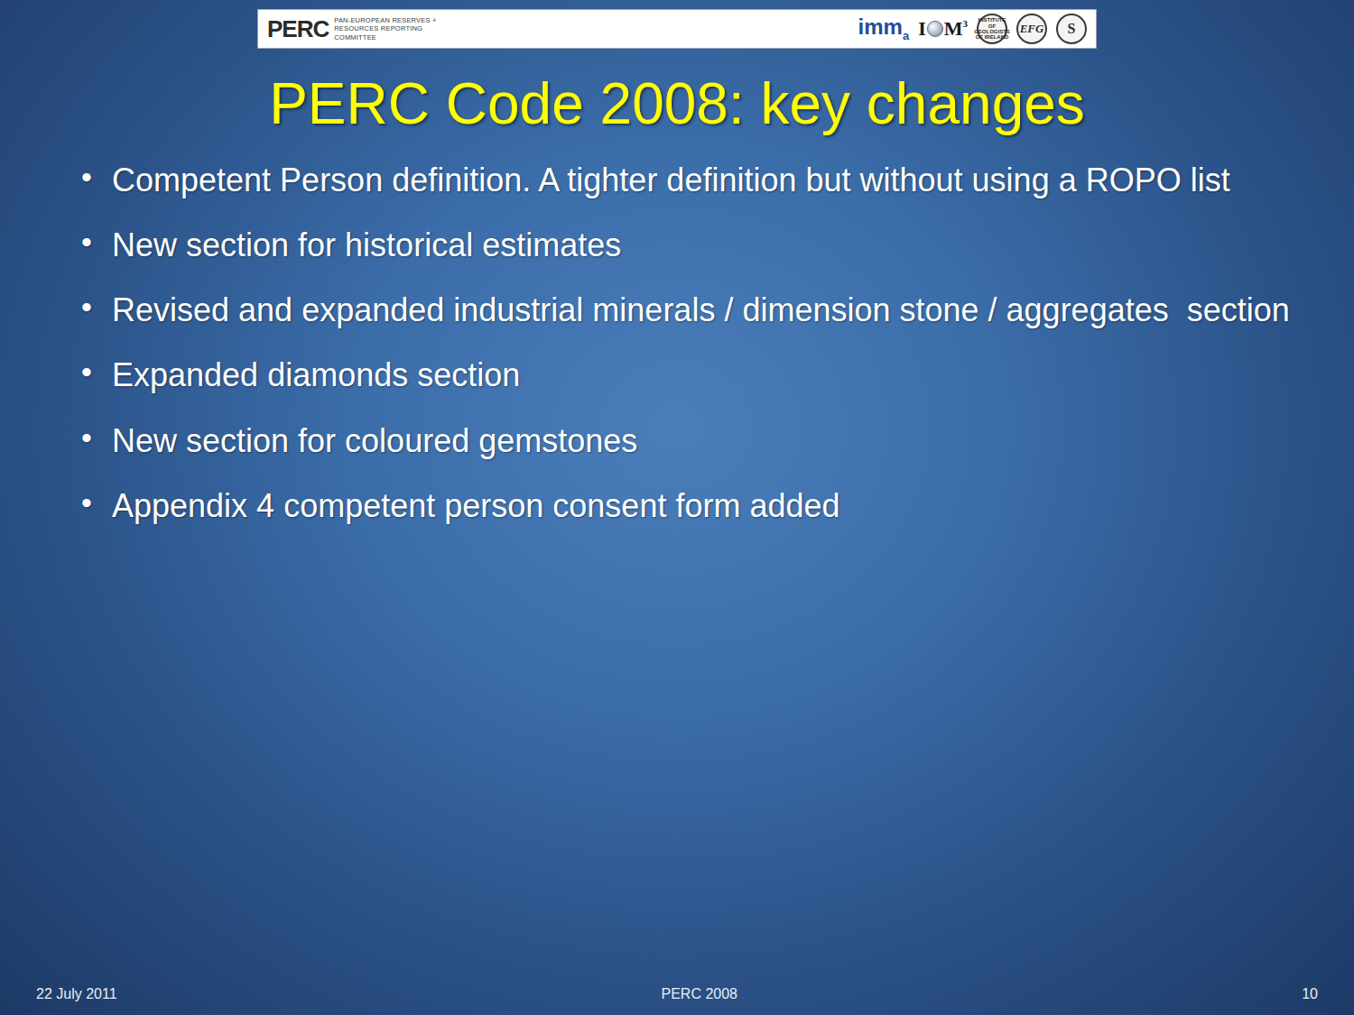PERC Pan-European Reserves +
Resources Reporting
Committee
imma I M3 INSTITUTE OF GEOLOGISTS OF IRELAND EFG S
PERC Code 2008: key changes
Competent Person definition. A tighter definition but without using a ROPO list
New section for historical estimates
Revised and expanded industrial minerals / dimension stone / aggregates section
Expanded diamonds section
New section for coloured gemstones
Appendix 4 competent person consent form added
22 July 2011 PERC 2008 10